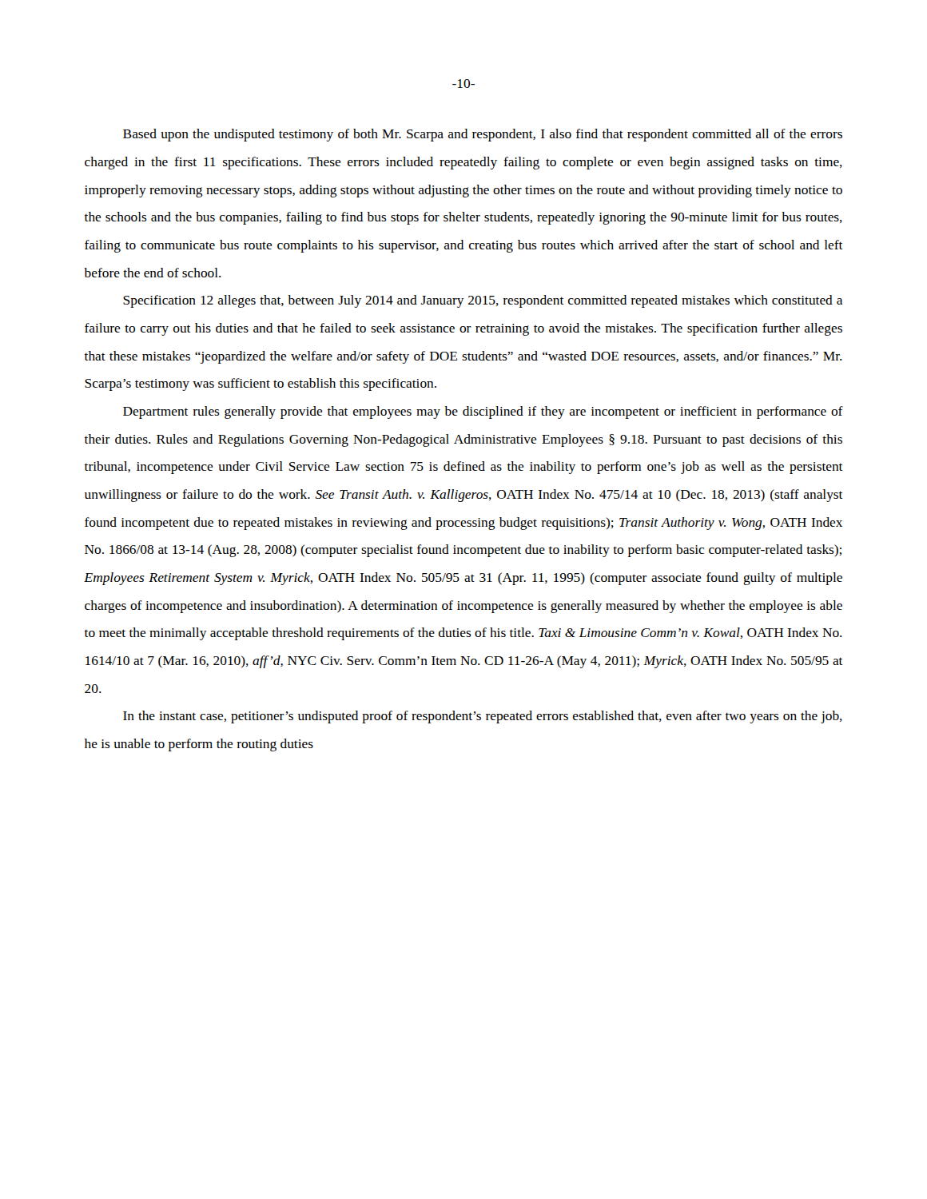-10-
Based upon the undisputed testimony of both Mr. Scarpa and respondent, I also find that respondent committed all of the errors charged in the first 11 specifications. These errors included repeatedly failing to complete or even begin assigned tasks on time, improperly removing necessary stops, adding stops without adjusting the other times on the route and without providing timely notice to the schools and the bus companies, failing to find bus stops for shelter students, repeatedly ignoring the 90-minute limit for bus routes, failing to communicate bus route complaints to his supervisor, and creating bus routes which arrived after the start of school and left before the end of school.
Specification 12 alleges that, between July 2014 and January 2015, respondent committed repeated mistakes which constituted a failure to carry out his duties and that he failed to seek assistance or retraining to avoid the mistakes. The specification further alleges that these mistakes “jeopardized the welfare and/or safety of DOE students” and “wasted DOE resources, assets, and/or finances.” Mr. Scarpa’s testimony was sufficient to establish this specification.
Department rules generally provide that employees may be disciplined if they are incompetent or inefficient in performance of their duties. Rules and Regulations Governing Non-Pedagogical Administrative Employees § 9.18. Pursuant to past decisions of this tribunal, incompetence under Civil Service Law section 75 is defined as the inability to perform one’s job as well as the persistent unwillingness or failure to do the work. See Transit Auth. v. Kalligeros, OATH Index No. 475/14 at 10 (Dec. 18, 2013) (staff analyst found incompetent due to repeated mistakes in reviewing and processing budget requisitions); Transit Authority v. Wong, OATH Index No. 1866/08 at 13-14 (Aug. 28, 2008) (computer specialist found incompetent due to inability to perform basic computer-related tasks); Employees Retirement System v. Myrick, OATH Index No. 505/95 at 31 (Apr. 11, 1995) (computer associate found guilty of multiple charges of incompetence and insubordination). A determination of incompetence is generally measured by whether the employee is able to meet the minimally acceptable threshold requirements of the duties of his title. Taxi & Limousine Comm’n v. Kowal, OATH Index No. 1614/10 at 7 (Mar. 16, 2010), aff’d, NYC Civ. Serv. Comm’n Item No. CD 11-26-A (May 4, 2011); Myrick, OATH Index No. 505/95 at 20.
In the instant case, petitioner’s undisputed proof of respondent’s repeated errors established that, even after two years on the job, he is unable to perform the routing duties